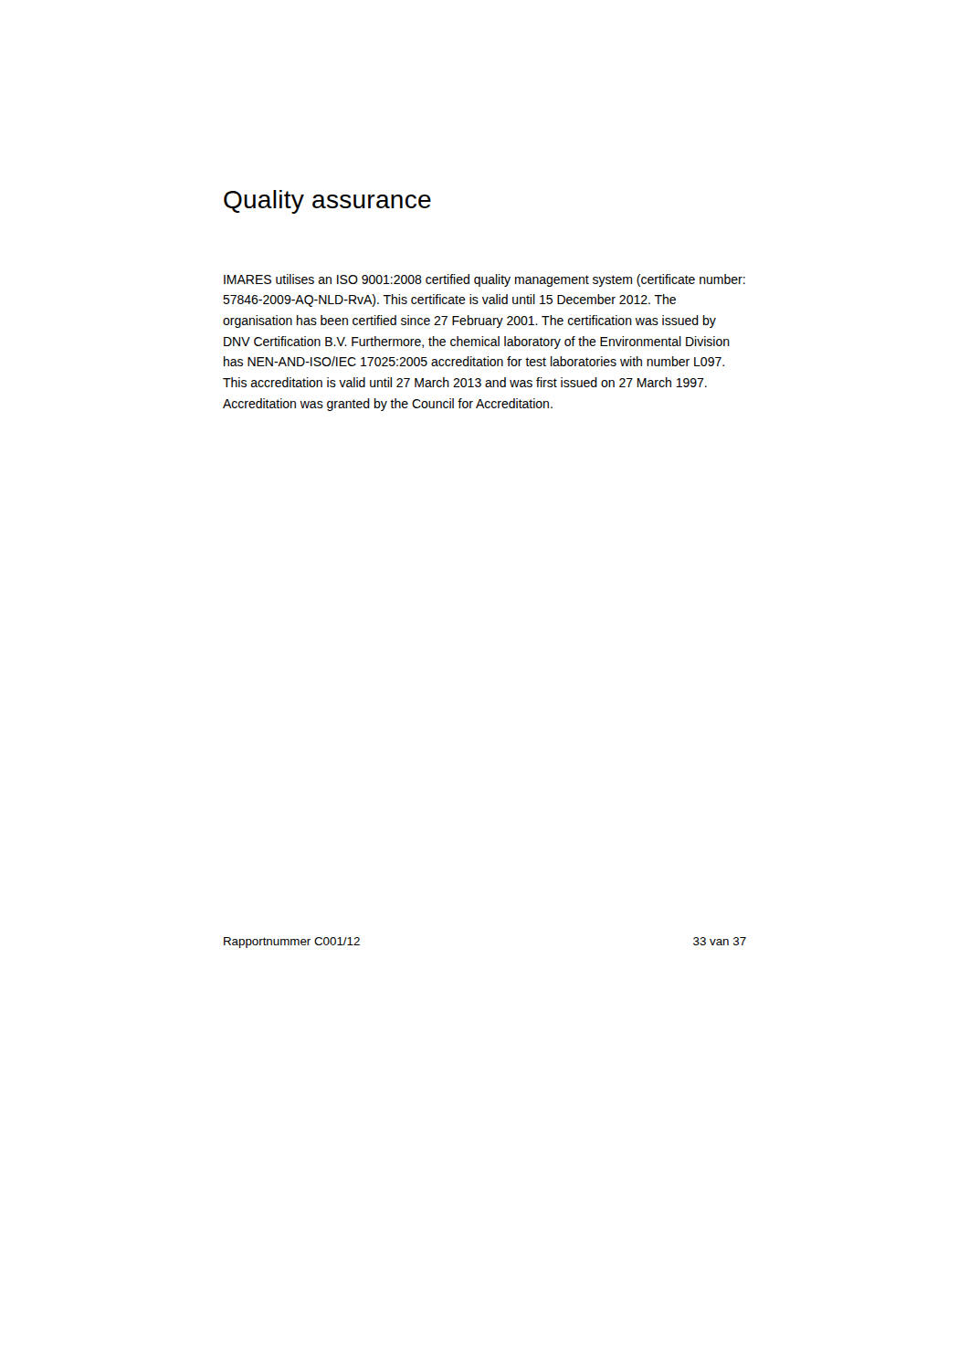Quality assurance
IMARES utilises an ISO 9001:2008 certified quality management system (certificate number: 57846-2009-AQ-NLD-RvA). This certificate is valid until 15 December 2012. The organisation has been certified since 27 February 2001. The certification was issued by DNV Certification B.V. Furthermore, the chemical laboratory of the Environmental Division has NEN-AND-ISO/IEC 17025:2005 accreditation for test laboratories with number L097. This accreditation is valid until 27 March 2013 and was first issued on 27 March 1997. Accreditation was granted by the Council for Accreditation.
Rapportnummer C001/12 33 van 37